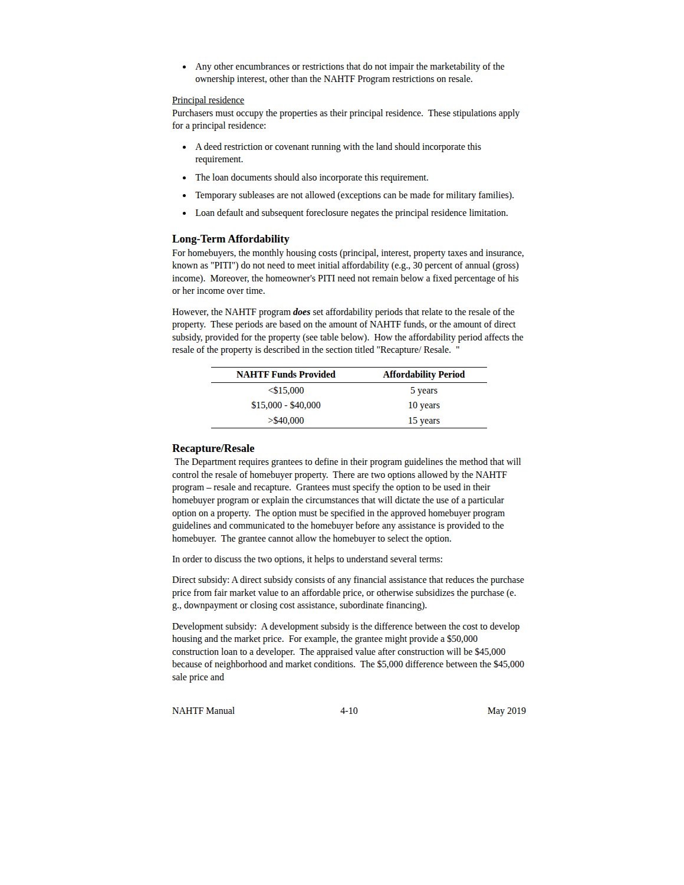Any other encumbrances or restrictions that do not impair the marketability of the ownership interest, other than the NAHTF Program restrictions on resale.
Principal residence
Purchasers must occupy the properties as their principal residence. These stipulations apply for a principal residence:
A deed restriction or covenant running with the land should incorporate this requirement.
The loan documents should also incorporate this requirement.
Temporary subleases are not allowed (exceptions can be made for military families).
Loan default and subsequent foreclosure negates the principal residence limitation.
Long-Term Affordability
For homebuyers, the monthly housing costs (principal, interest, property taxes and insurance, known as "PITI") do not need to meet initial affordability (e.g., 30 percent of annual (gross) income). Moreover, the homeowner's PITI need not remain below a fixed percentage of his or her income over time.
However, the NAHTF program does set affordability periods that relate to the resale of the property. These periods are based on the amount of NAHTF funds, or the amount of direct subsidy, provided for the property (see table below). How the affordability period affects the resale of the property is described in the section titled "Recapture/ Resale. "
| NAHTF Funds Provided | Affordability Period |
| --- | --- |
| <$15,000 | 5 years |
| $15,000 - $40,000 | 10 years |
| >$40,000 | 15 years |
Recapture/Resale
The Department requires grantees to define in their program guidelines the method that will control the resale of homebuyer property. There are two options allowed by the NAHTF program – resale and recapture. Grantees must specify the option to be used in their homebuyer program or explain the circumstances that will dictate the use of a particular option on a property. The option must be specified in the approved homebuyer program guidelines and communicated to the homebuyer before any assistance is provided to the homebuyer. The grantee cannot allow the homebuyer to select the option.
In order to discuss the two options, it helps to understand several terms:
Direct subsidy: A direct subsidy consists of any financial assistance that reduces the purchase price from fair market value to an affordable price, or otherwise subsidizes the purchase (e. g., downpayment or closing cost assistance, subordinate financing).
Development subsidy: A development subsidy is the difference between the cost to develop housing and the market price. For example, the grantee might provide a $50,000 construction loan to a developer. The appraised value after construction will be $45,000 because of neighborhood and market conditions. The $5,000 difference between the $45,000 sale price and
NAHTF Manual
4-10
May 2019